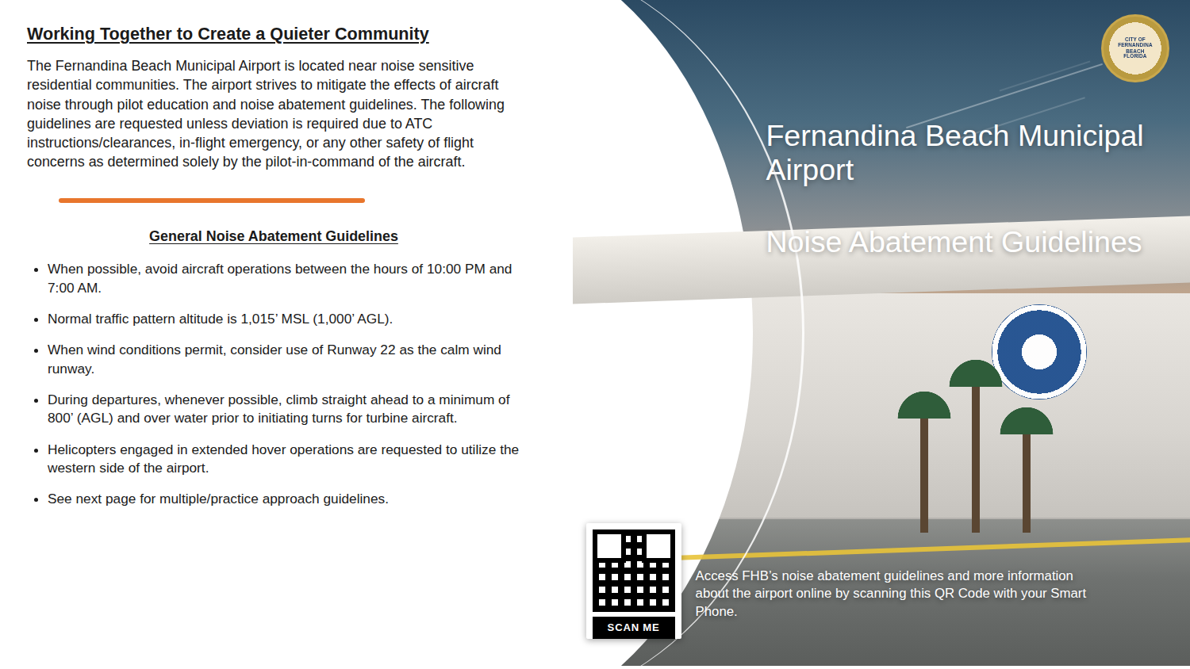Working Together to Create a Quieter Community
The Fernandina Beach Municipal Airport is located near noise sensitive residential communities. The airport strives to mitigate the effects of aircraft noise through pilot education and noise abatement guidelines. The following guidelines are requested unless deviation is required due to ATC instructions/clearances, in-flight emergency, or any other safety of flight concerns as determined solely by the pilot-in-command of the aircraft.
General Noise Abatement Guidelines
When possible, avoid aircraft operations between the hours of 10:00 PM and 7:00 AM.
Normal traffic pattern altitude is 1,015’ MSL (1,000’ AGL).
When wind conditions permit, consider use of Runway 22 as the calm wind runway.
During departures, whenever possible, climb straight ahead to a minimum of 800’ (AGL) and over water prior to initiating turns for turbine aircraft.
Helicopters engaged in extended hover operations are requested to utilize the western side of the airport.
See next page for multiple/practice approach guidelines.
CITY OF
FERNANDINA
BEACH
FLORIDA
Fernandina Beach Municipal Airport
Noise Abatement Guidelines
SCAN ME
Access FHB’s noise abatement guidelines and more information about the airport online by scanning this QR Code with your Smart Phone.